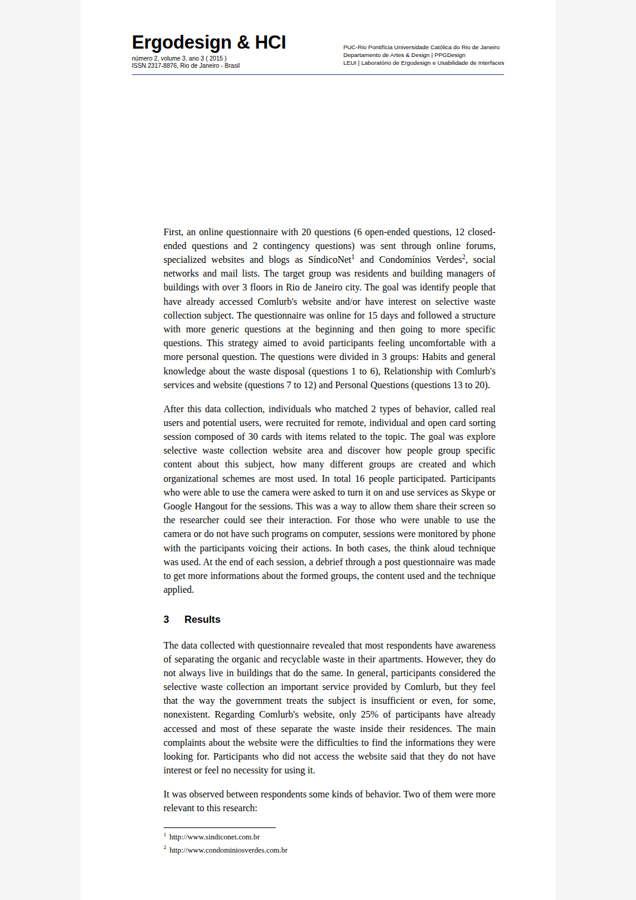Ergodesign & HCI
número 2, volume 3, ano 3 ( 2015 )
ISSN 2317-8876, Rio de Janeiro - Brasil
PUC-Rio Pontifícia Universidade Católica do Rio de Janeiro
Departamento de Artes & Design | PPGDesign
LEUI | Laboratório de Ergodesign e Usabilidade de Interfaces
First, an online questionnaire with 20 questions (6 open-ended questions, 12 closed-ended questions and 2 contingency questions) was sent through online forums, specialized websites and blogs as SíndicoNet1 and Condomínios Verdes2, social networks and mail lists. The target group was residents and building managers of buildings with over 3 floors in Rio de Janeiro city. The goal was identify people that have already accessed Comlurb's website and/or have interest on selective waste collection subject. The questionnaire was online for 15 days and followed a structure with more generic questions at the beginning and then going to more specific questions. This strategy aimed to avoid participants feeling uncomfortable with a more personal question. The questions were divided in 3 groups: Habits and general knowledge about the waste disposal (questions 1 to 6), Relationship with Comlurb's services and website (questions 7 to 12) and Personal Questions (questions 13 to 20).
After this data collection, individuals who matched 2 types of behavior, called real users and potential users, were recruited for remote, individual and open card sorting session composed of 30 cards with items related to the topic. The goal was explore selective waste collection website area and discover how people group specific content about this subject, how many different groups are created and which organizational schemes are most used. In total 16 people participated. Participants who were able to use the camera were asked to turn it on and use services as Skype or Google Hangout for the sessions. This was a way to allow them share their screen so the researcher could see their interaction. For those who were unable to use the camera or do not have such programs on computer, sessions were monitored by phone with the participants voicing their actions. In both cases, the think aloud technique was used. At the end of each session, a debrief through a post questionnaire was made to get more informations about the formed groups, the content used and the technique applied.
3 Results
The data collected with questionnaire revealed that most respondents have awareness of separating the organic and recyclable waste in their apartments. However, they do not always live in buildings that do the same. In general, participants considered the selective waste collection an important service provided by Comlurb, but they feel that the way the government treats the subject is insufficient or even, for some, nonexistent. Regarding Comlurb's website, only 25% of participants have already accessed and most of these separate the waste inside their residences. The main complaints about the website were the difficulties to find the informations they were looking for. Participants who did not access the website said that they do not have interest or feel no necessity for using it.
It was observed between respondents some kinds of behavior. Two of them were more relevant to this research:
1 http://www.sindiconet.com.br
2 http://www.condominiosverdes.com.br